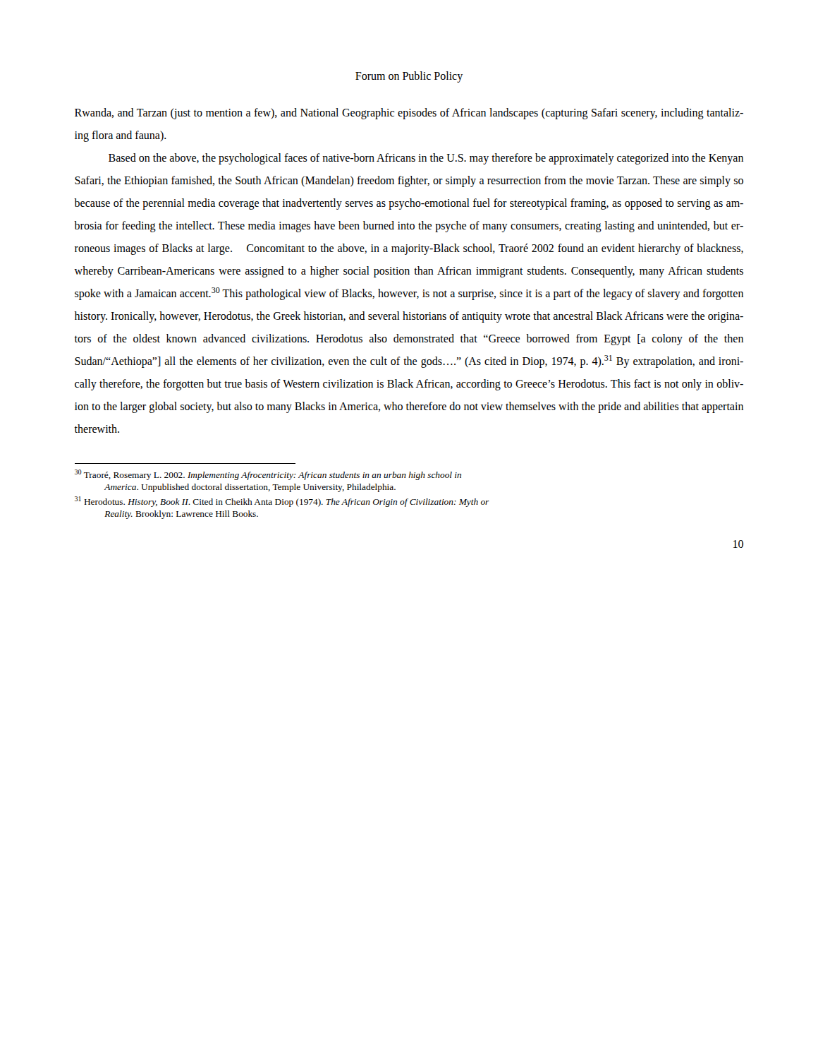Forum on Public Policy
Rwanda, and Tarzan (just to mention a few), and National Geographic episodes of African landscapes (capturing Safari scenery, including tantalizing flora and fauna).
Based on the above, the psychological faces of native-born Africans in the U.S. may therefore be approximately categorized into the Kenyan Safari, the Ethiopian famished, the South African (Mandelan) freedom fighter, or simply a resurrection from the movie Tarzan. These are simply so because of the perennial media coverage that inadvertently serves as psycho-emotional fuel for stereotypical framing, as opposed to serving as ambrosia for feeding the intellect. These media images have been burned into the psyche of many consumers, creating lasting and unintended, but erroneous images of Blacks at large. Concomitant to the above, in a majority-Black school, Traoré 2002 found an evident hierarchy of blackness, whereby Carribean-Americans were assigned to a higher social position than African immigrant students. Consequently, many African students spoke with a Jamaican accent.30 This pathological view of Blacks, however, is not a surprise, since it is a part of the legacy of slavery and forgotten history. Ironically, however, Herodotus, the Greek historian, and several historians of antiquity wrote that ancestral Black Africans were the originators of the oldest known advanced civilizations. Herodotus also demonstrated that “Greece borrowed from Egypt [a colony of the then Sudan/“Aethiopa”] all the elements of her civilization, even the cult of the gods….” (As cited in Diop, 1974, p. 4).31 By extrapolation, and ironically therefore, the forgotten but true basis of Western civilization is Black African, according to Greece’s Herodotus. This fact is not only in oblivion to the larger global society, but also to many Blacks in America, who therefore do not view themselves with the pride and abilities that appertain therewith.
30 Traoré, Rosemary L. 2002. Implementing Afrocentricity: African students in an urban high school in America. Unpublished doctoral dissertation, Temple University, Philadelphia.
31 Herodotus. History, Book II. Cited in Cheikh Anta Diop (1974). The African Origin of Civilization: Myth or Reality. Brooklyn: Lawrence Hill Books.
10